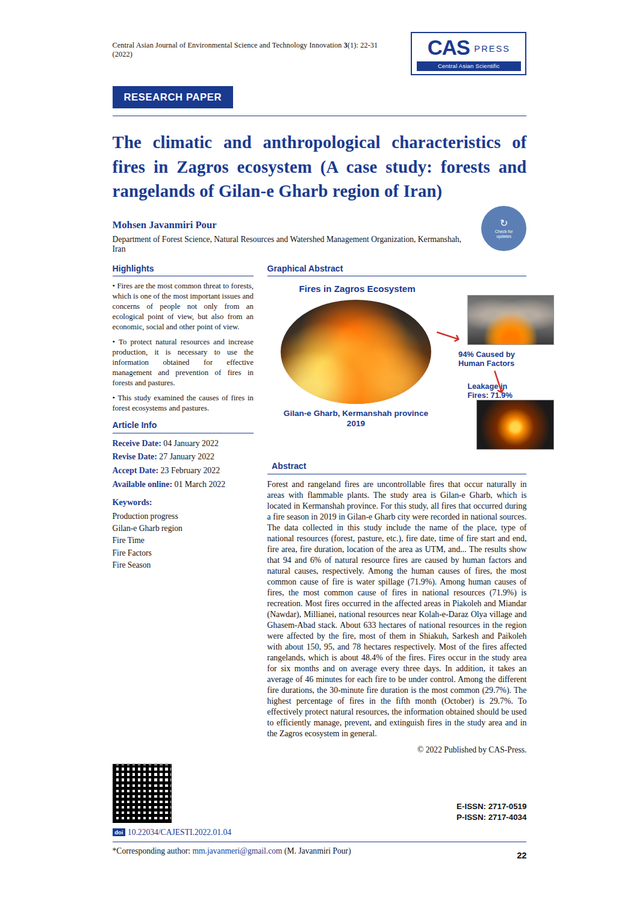Central Asian Journal of Environmental Science and Technology Innovation 3(1): 22-31 (2022)
CAS PRESS
Central Asian Scientific
RESEARCH PAPER
The climatic and anthropological characteristics of fires in Zagros ecosystem (A case study: forests and rangelands of Gilan-e Gharb region of Iran)
Mohsen Javanmiri Pour
Department of Forest Science, Natural Resources and Watershed Management Organization, Kermanshah, Iran
↻
Check for
updates
Highlights
• Fires are the most common threat to forests, which is one of the most important issues and concerns of people not only from an ecological point of view, but also from an economic, social and other point of view.
• To protect natural resources and increase production, it is necessary to use the information obtained for effective management and prevention of fires in forests and pastures.
• This study examined the causes of fires in forest ecosystems and pastures.
Article Info
Receive Date: 04 January 2022
Revise Date: 27 January 2022
Accept Date: 23 February 2022
Available online: 01 March 2022
Keywords:
Production progress
Gilan-e Gharb region
Fire Time
Fire Factors
Fire Season
Graphical Abstract
Fires in Zagros Ecosystem
Gilan-e Gharb, Kermanshah province
2019
⟶
⟶
94% Caused by Human Factors
Leakage in Fires: 71.9%
Abstract
Forest and rangeland fires are uncontrollable fires that occur naturally in areas with flammable plants. The study area is Gilan-e Gharb, which is located in Kermanshah province. For this study, all fires that occurred during a fire season in 2019 in Gilan-e Gharb city were recorded in national sources. The data collected in this study include the name of the place, type of national resources (forest, pasture, etc.), fire date, time of fire start and end, fire area, fire duration, location of the area as UTM, and... The results show that 94 and 6% of natural resource fires are caused by human factors and natural causes, respectively. Among the human causes of fires, the most common cause of fire is water spillage (71.9%). Among human causes of fires, the most common cause of fires in national resources (71.9%) is recreation. Most fires occurred in the affected areas in Piakoleh and Miandar (Nawdar), Millianei, national resources near Kolah-e-Daraz Olya village and Ghasem-Abad stack. About 633 hectares of national resources in the region were affected by the fire, most of them in Shiakuh, Sarkesh and Paikoleh with about 150, 95, and 78 hectares respectively. Most of the fires affected rangelands, which is about 48.4% of the fires. Fires occur in the study area for six months and on average every three days. In addition, it takes an average of 46 minutes for each fire to be under control. Among the different fire durations, the 30-minute fire duration is the most common (29.7%). The highest percentage of fires in the fifth month (October) is 29.7%. To effectively protect natural resources, the information obtained should be used to efficiently manage, prevent, and extinguish fires in the study area and in the Zagros ecosystem in general.
© 2022 Published by CAS-Press.
E-ISSN: 2717-0519
P-ISSN: 2717-4034
doi 10.22034/CAJESTI.2022.01.04
*Corresponding author: mm.javanmeri@gmail.com (M. Javanmiri Pour)
22